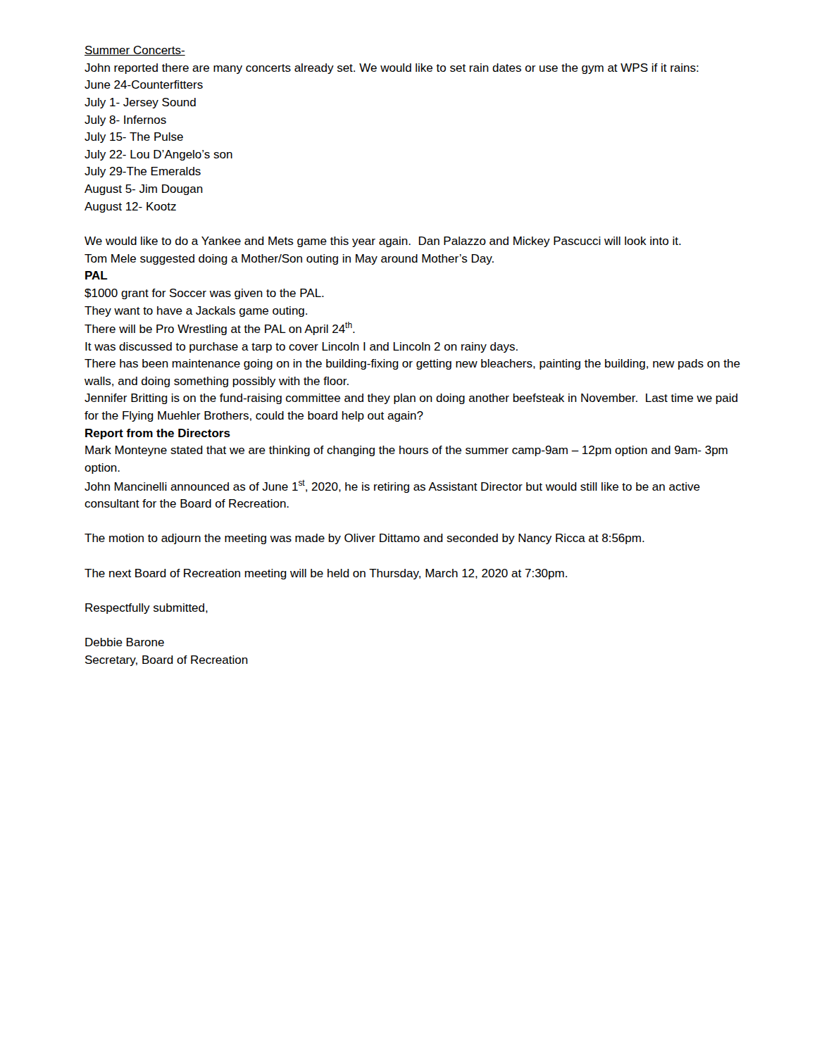Summer Concerts-
John reported there are many concerts already set. We would like to set rain dates or use the gym at WPS if it rains:
June 24-Counterfitters
July 1- Jersey Sound
July 8- Infernos
July 15- The Pulse
July 22- Lou D’Angelo’s son
July 29-The Emeralds
August 5- Jim Dougan
August 12- Kootz
We would like to do a Yankee and Mets game this year again. Dan Palazzo and Mickey Pascucci will look into it.
Tom Mele suggested doing a Mother/Son outing in May around Mother’s Day.
PAL
$1000 grant for Soccer was given to the PAL.
They want to have a Jackals game outing.
There will be Pro Wrestling at the PAL on April 24th.
It was discussed to purchase a tarp to cover Lincoln I and Lincoln 2 on rainy days.
There has been maintenance going on in the building-fixing or getting new bleachers, painting the building, new pads on the walls, and doing something possibly with the floor.
Jennifer Britting is on the fund-raising committee and they plan on doing another beefsteak in November. Last time we paid for the Flying Muehler Brothers, could the board help out again?
Report from the Directors
Mark Monteyne stated that we are thinking of changing the hours of the summer camp-9am – 12pm option and 9am- 3pm option.
John Mancinelli announced as of June 1st, 2020, he is retiring as Assistant Director but would still like to be an active consultant for the Board of Recreation.
The motion to adjourn the meeting was made by Oliver Dittamo and seconded by Nancy Ricca at 8:56pm.
The next Board of Recreation meeting will be held on Thursday, March 12, 2020 at 7:30pm.
Respectfully submitted,
Debbie Barone
Secretary, Board of Recreation